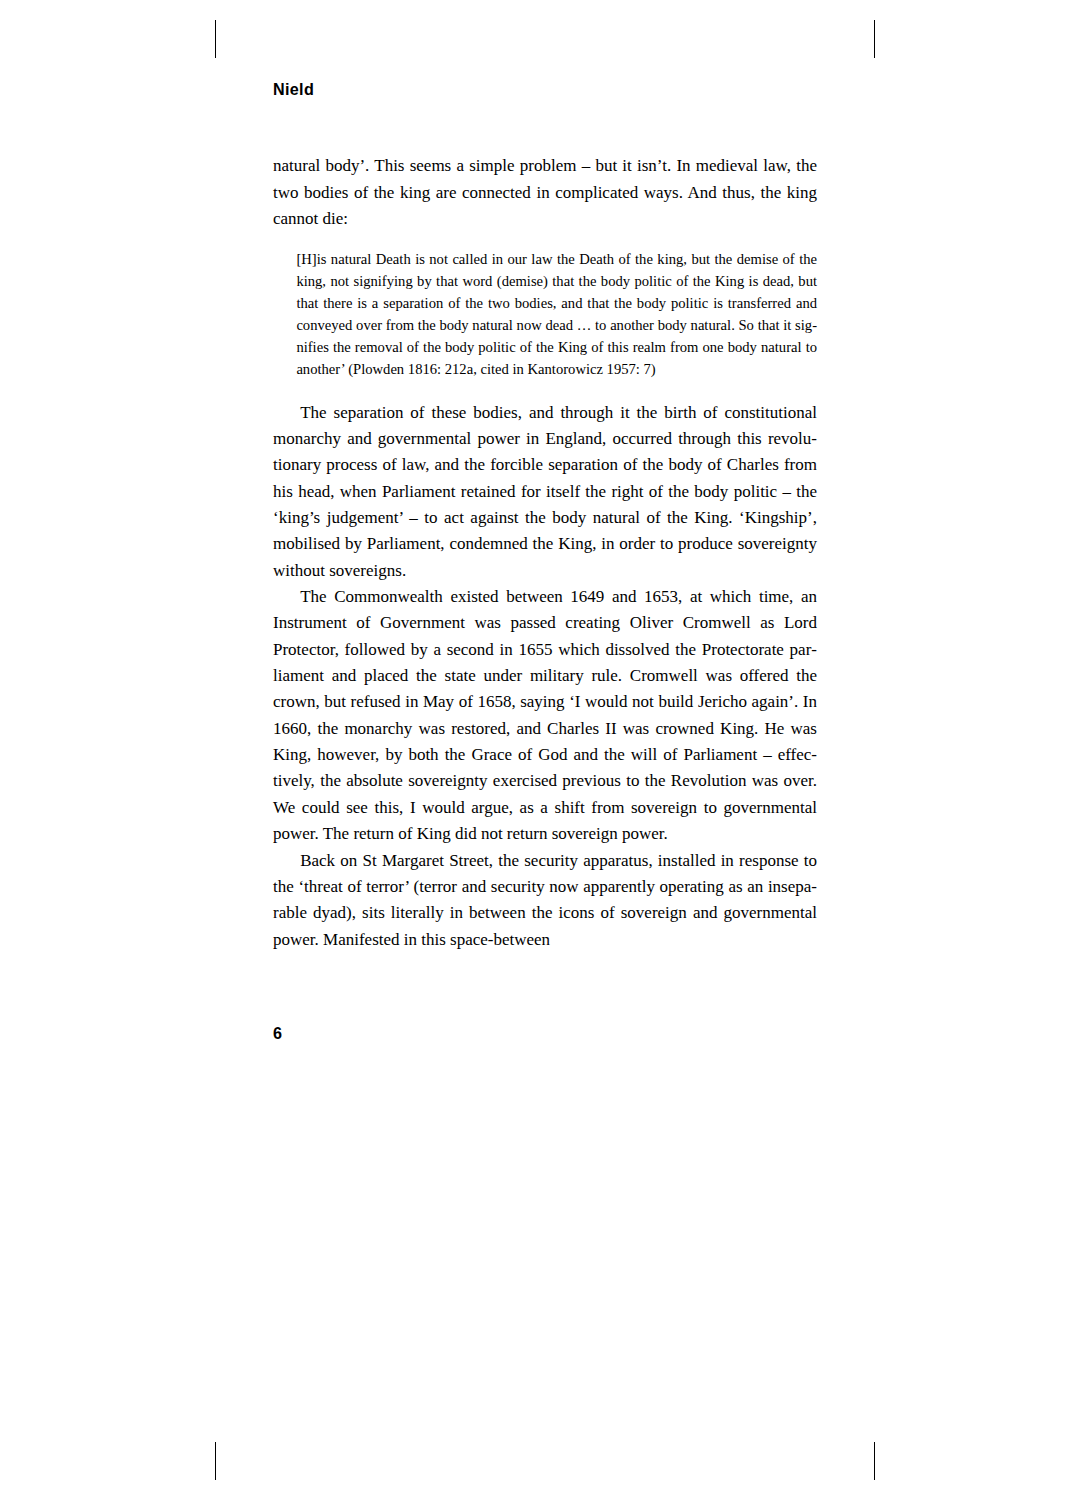Nield
natural body’. This seems a simple problem – but it isn’t. In medieval law, the two bodies of the king are connected in complicated ways. And thus, the king cannot die:
[H]is natural Death is not called in our law the Death of the king, but the demise of the king, not signifying by that word (demise) that the body politic of the King is dead, but that there is a separation of the two bodies, and that the body politic is transferred and conveyed over from the body natural now dead … to another body natural. So that it signifies the removal of the body politic of the King of this realm from one body natural to another’ (Plowden 1816: 212a, cited in Kantorowicz 1957: 7)
The separation of these bodies, and through it the birth of constitutional monarchy and governmental power in England, occurred through this revolutionary process of law, and the forcible separation of the body of Charles from his head, when Parliament retained for itself the right of the body politic – the ‘king’s judgement’ – to act against the body natural of the King. ‘Kingship’, mobilised by Parliament, condemned the King, in order to produce sovereignty without sovereigns.
The Commonwealth existed between 1649 and 1653, at which time, an Instrument of Government was passed creating Oliver Cromwell as Lord Protector, followed by a second in 1655 which dissolved the Protectorate parliament and placed the state under military rule. Cromwell was offered the crown, but refused in May of 1658, saying ‘I would not build Jericho again’. In 1660, the monarchy was restored, and Charles II was crowned King. He was King, however, by both the Grace of God and the will of Parliament – effectively, the absolute sovereignty exercised previous to the Revolution was over. We could see this, I would argue, as a shift from sovereign to governmental power. The return of King did not return sovereign power.
Back on St Margaret Street, the security apparatus, installed in response to the ‘threat of terror’ (terror and security now apparently operating as an inseparable dyad), sits literally in between the icons of sovereign and governmental power. Manifested in this space-between
6